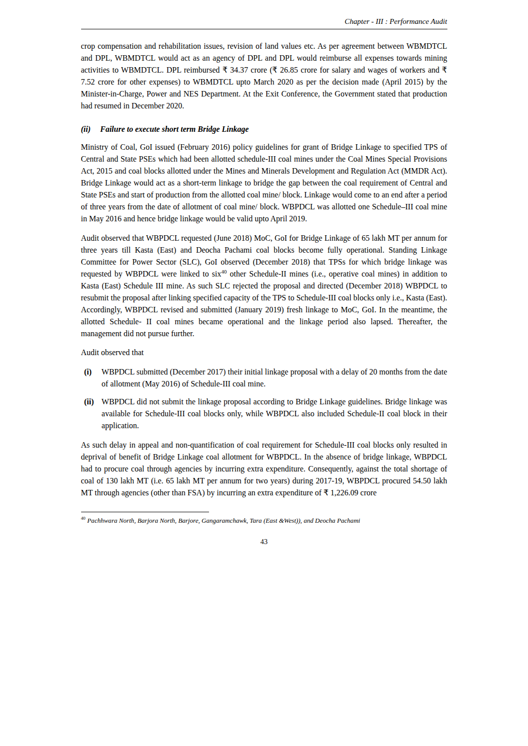Chapter - III : Performance Audit
crop compensation and rehabilitation issues, revision of land values etc. As per agreement between WBMDTCL and DPL, WBMDTCL would act as an agency of DPL and DPL would reimburse all expenses towards mining activities to WBMDTCL. DPL reimbursed ₹ 34.37 crore (₹ 26.85 crore for salary and wages of workers and ₹ 7.52 crore for other expenses) to WBMDTCL upto March 2020 as per the decision made (April 2015) by the Minister-in-Charge, Power and NES Department. At the Exit Conference, the Government stated that production had resumed in December 2020.
(ii) Failure to execute short term Bridge Linkage
Ministry of Coal, GoI issued (February 2016) policy guidelines for grant of Bridge Linkage to specified TPS of Central and State PSEs which had been allotted schedule-III coal mines under the Coal Mines Special Provisions Act, 2015 and coal blocks allotted under the Mines and Minerals Development and Regulation Act (MMDR Act). Bridge Linkage would act as a short-term linkage to bridge the gap between the coal requirement of Central and State PSEs and start of production from the allotted coal mine/ block. Linkage would come to an end after a period of three years from the date of allotment of coal mine/ block. WBPDCL was allotted one Schedule–III coal mine in May 2016 and hence bridge linkage would be valid upto April 2019.
Audit observed that WBPDCL requested (June 2018) MoC, GoI for Bridge Linkage of 65 lakh MT per annum for three years till Kasta (East) and Deocha Pachami coal blocks become fully operational. Standing Linkage Committee for Power Sector (SLC), GoI observed (December 2018) that TPSs for which bridge linkage was requested by WBPDCL were linked to six40 other Schedule-II mines (i.e., operative coal mines) in addition to Kasta (East) Schedule III mine. As such SLC rejected the proposal and directed (December 2018) WBPDCL to resubmit the proposal after linking specified capacity of the TPS to Schedule-III coal blocks only i.e., Kasta (East). Accordingly, WBPDCL revised and submitted (January 2019) fresh linkage to MoC, GoI. In the meantime, the allotted Schedule- II coal mines became operational and the linkage period also lapsed. Thereafter, the management did not pursue further.
Audit observed that
(i) WBPDCL submitted (December 2017) their initial linkage proposal with a delay of 20 months from the date of allotment (May 2016) of Schedule-III coal mine.
(ii) WBPDCL did not submit the linkage proposal according to Bridge Linkage guidelines. Bridge linkage was available for Schedule-III coal blocks only, while WBPDCL also included Schedule-II coal block in their application.
As such delay in appeal and non-quantification of coal requirement for Schedule-III coal blocks only resulted in deprival of benefit of Bridge Linkage coal allotment for WBPDCL. In the absence of bridge linkage, WBPDCL had to procure coal through agencies by incurring extra expenditure. Consequently, against the total shortage of coal of 130 lakh MT (i.e. 65 lakh MT per annum for two years) during 2017-19, WBPDCL procured 54.50 lakh MT through agencies (other than FSA) by incurring an extra expenditure of ₹ 1,226.09 crore
40Pachhwara North, Barjora North, Barjore, Gangaramchawk, Tara (East &West)), and Deocha Pachami
43